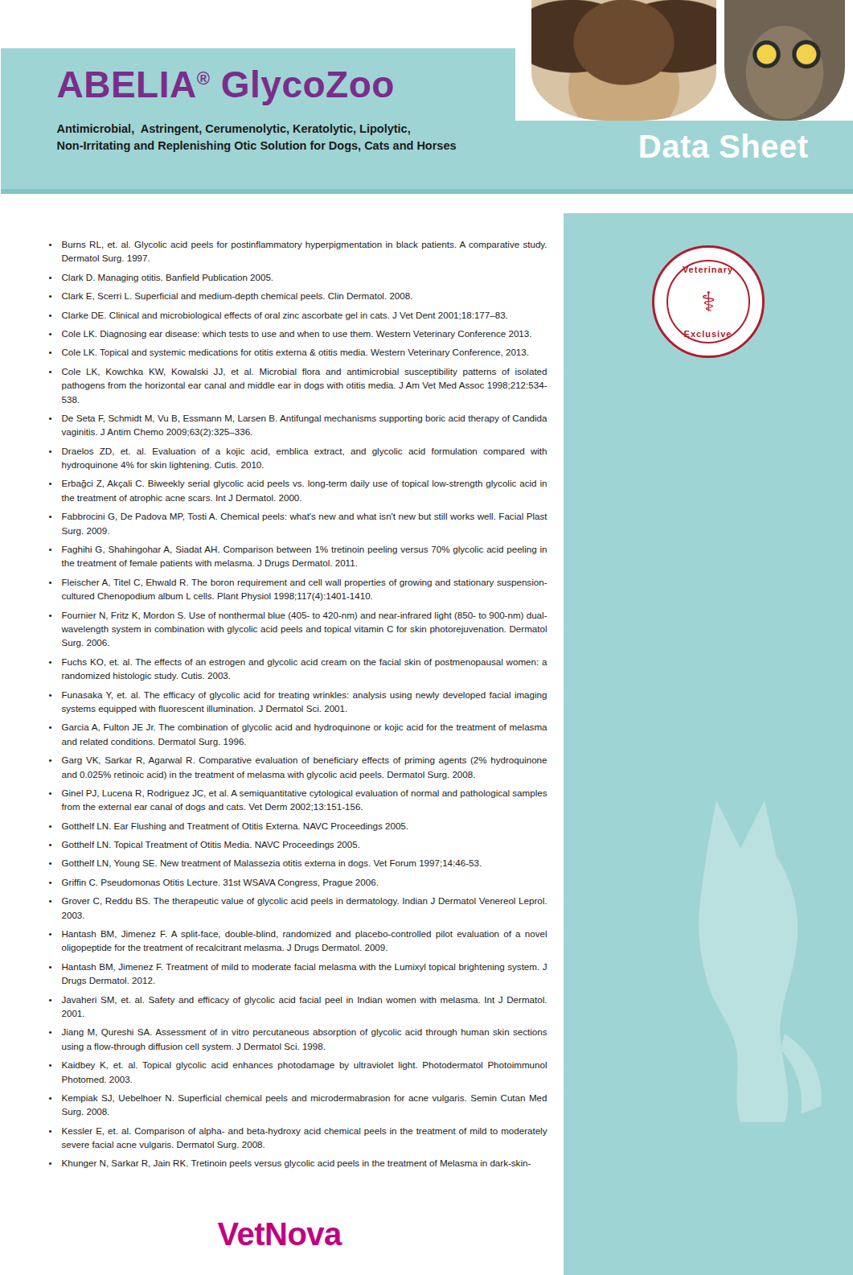ABELIA® GlycoZoo
Antimicrobial, Astringent, Cerumenolytic, Keratolytic, Lipolytic,
Non-Irritating and Replenishing Otic Solution for Dogs, Cats and Horses
Data Sheet
Burns RL, et. al. Glycolic acid peels for postinflammatory hyperpigmentation in black patients. A comparative study. Dermatol Surg. 1997.
Clark D. Managing otitis. Banfield Publication 2005.
Clark E, Scerri L. Superficial and medium-depth chemical peels. Clin Dermatol. 2008.
Clarke DE. Clinical and microbiological effects of oral zinc ascorbate gel in cats. J Vet Dent 2001;18:177–83.
Cole LK. Diagnosing ear disease: which tests to use and when to use them. Western Veterinary Conference 2013.
Cole LK. Topical and systemic medications for otitis externa & otitis media. Western Veterinary Conference, 2013.
Cole LK, Kowchka KW, Kowalski JJ, et al. Microbial flora and antimicrobial susceptibility patterns of isolated pathogens from the horizontal ear canal and middle ear in dogs with otitis media. J Am Vet Med Assoc 1998;212:534-538.
De Seta F, Schmidt M, Vu B, Essmann M, Larsen B. Antifungal mechanisms supporting boric acid therapy of Candida vaginitis. J Antim Chemo 2009;63(2):325–336.
Draelos ZD, et. al. Evaluation of a kojic acid, emblica extract, and glycolic acid formulation compared with hydroquinone 4% for skin lightening. Cutis. 2010.
Erbağci Z, Akçali C. Biweekly serial glycolic acid peels vs. long-term daily use of topical low-strength glycolic acid in the treatment of atrophic acne scars. Int J Dermatol. 2000.
Fabbrocini G, De Padova MP, Tosti A. Chemical peels: what's new and what isn't new but still works well. Facial Plast Surg. 2009.
Faghihi G, Shahingohar A, Siadat AH. Comparison between 1% tretinoin peeling versus 70% glycolic acid peeling in the treatment of female patients with melasma. J Drugs Dermatol. 2011.
Fleischer A, Titel C, Ehwald R. The boron requirement and cell wall properties of growing and stationary suspension-cultured Chenopodium album L cells. Plant Physiol 1998;117(4):1401-1410.
Fournier N, Fritz K, Mordon S. Use of nonthermal blue (405- to 420-nm) and near-infrared light (850- to 900-nm) dual-wavelength system in combination with glycolic acid peels and topical vitamin C for skin photorejuvenation. Dermatol Surg. 2006.
Fuchs KO, et. al. The effects of an estrogen and glycolic acid cream on the facial skin of postmenopausal women: a randomized histologic study. Cutis. 2003.
Funasaka Y, et. al. The efficacy of glycolic acid for treating wrinkles: analysis using newly developed facial imaging systems equipped with fluorescent illumination. J Dermatol Sci. 2001.
Garcia A, Fulton JE Jr. The combination of glycolic acid and hydroquinone or kojic acid for the treatment of melasma and related conditions. Dermatol Surg. 1996.
Garg VK, Sarkar R, Agarwal R. Comparative evaluation of beneficiary effects of priming agents (2% hydroquinone and 0.025% retinoic acid) in the treatment of melasma with glycolic acid peels. Dermatol Surg. 2008.
Ginel PJ, Lucena R, Rodriguez JC, et al. A semiquantitative cytological evaluation of normal and pathological samples from the external ear canal of dogs and cats. Vet Derm 2002;13:151-156.
Gotthelf LN. Ear Flushing and Treatment of Otitis Externa. NAVC Proceedings 2005.
Gotthelf LN. Topical Treatment of Otitis Media. NAVC Proceedings 2005.
Gotthelf LN, Young SE. New treatment of Malassezia otitis externa in dogs. Vet Forum 1997;14:46-53.
Griffin C. Pseudomonas Otitis Lecture. 31st WSAVA Congress, Prague 2006.
Grover C, Reddu BS. The therapeutic value of glycolic acid peels in dermatology. Indian J Dermatol Venereol Leprol. 2003.
Hantash BM, Jimenez F. A split-face, double-blind, randomized and placebo-controlled pilot evaluation of a novel oligopeptide for the treatment of recalcitrant melasma. J Drugs Dermatol. 2009.
Hantash BM, Jimenez F. Treatment of mild to moderate facial melasma with the Lumixyl topical brightening system. J Drugs Dermatol. 2012.
Javaheri SM, et. al. Safety and efficacy of glycolic acid facial peel in Indian women with melasma. Int J Dermatol. 2001.
Jiang M, Qureshi SA. Assessment of in vitro percutaneous absorption of glycolic acid through human skin sections using a flow-through diffusion cell system. J Dermatol Sci. 1998.
Kaidbey K, et. al. Topical glycolic acid enhances photodamage by ultraviolet light. Photodermatol Photoimmunol Photomed. 2003.
Kempiak SJ, Uebelhoer N. Superficial chemical peels and microdermabrasion for acne vulgaris. Semin Cutan Med Surg. 2008.
Kessler E, et. al. Comparison of alpha- and beta-hydroxy acid chemical peels in the treatment of mild to moderately severe facial acne vulgaris. Dermatol Surg. 2008.
Khunger N, Sarkar R, Jain RK. Tretinoin peels versus glycolic acid peels in the treatment of Melasma in dark-skin-
Veterinary ⚕ Exclusive
VetNova